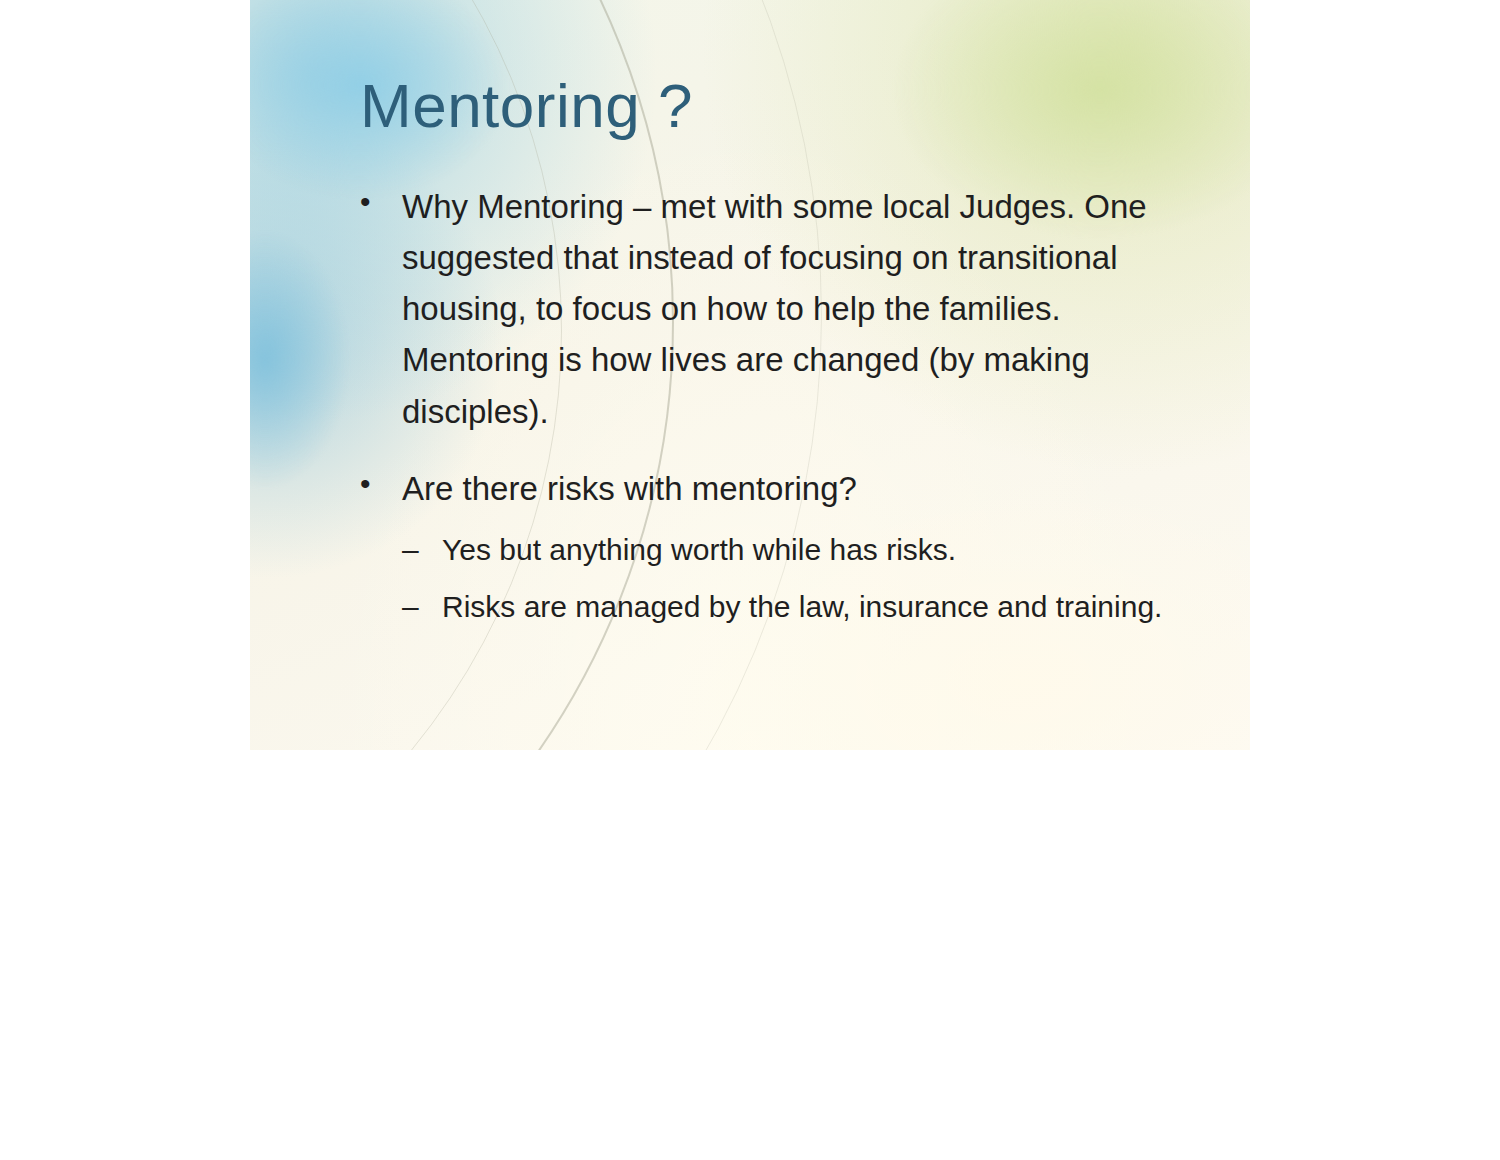Mentoring ?
Why Mentoring – met with some local Judges. One suggested that instead of focusing on transitional housing, to focus on how to help the families. Mentoring is how lives are changed (by making disciples).
Are there risks with mentoring?
Yes but anything worth while has risks.
Risks are managed by the law, insurance and training.